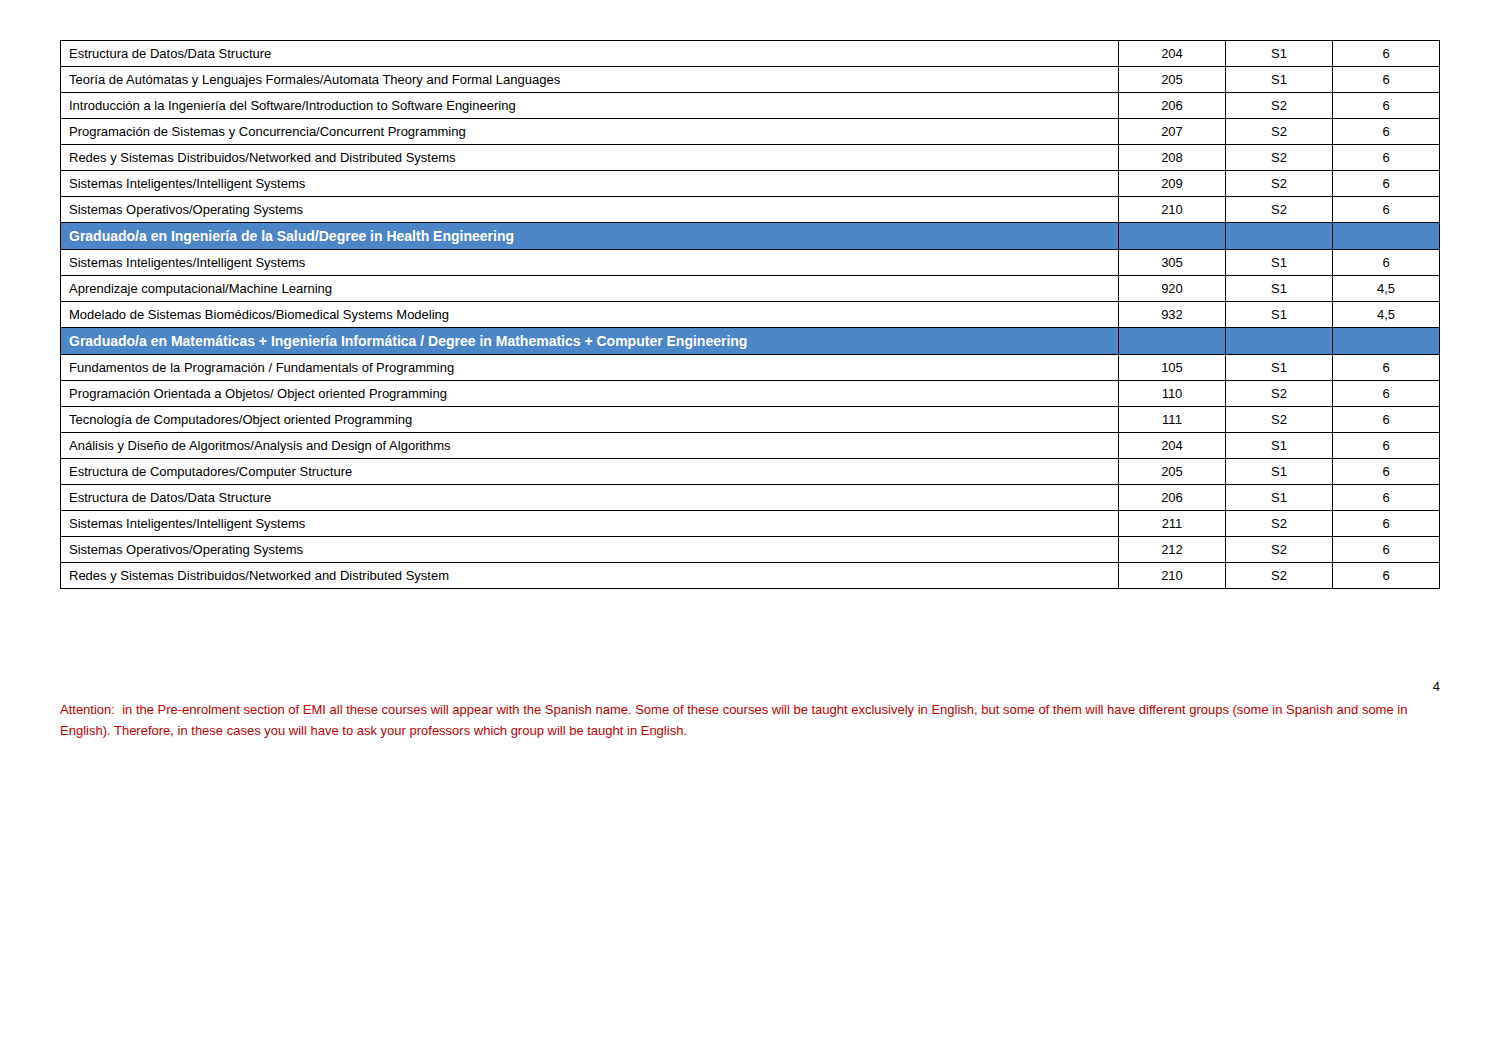| Estructura de Datos/Data Structure | 204 | S1 | 6 |
| Teoría de Autómatas y Lenguajes Formales/Automata Theory and Formal Languages | 205 | S1 | 6 |
| Introducción a la Ingeniería del Software/Introduction to Software Engineering | 206 | S2 | 6 |
| Programación de Sistemas y Concurrencia/Concurrent Programming | 207 | S2 | 6 |
| Redes y Sistemas Distribuidos/Networked and Distributed Systems | 208 | S2 | 6 |
| Sistemas Inteligentes/Intelligent Systems | 209 | S2 | 6 |
| Sistemas Operativos/Operating Systems | 210 | S2 | 6 |
| Graduado/a en Ingeniería de la Salud/Degree in Health Engineering | | | |
| Sistemas Inteligentes/Intelligent Systems | 305 | S1 | 6 |
| Aprendizaje computacional/Machine Learning | 920 | S1 | 4,5 |
| Modelado de Sistemas Biomédicos/Biomedical Systems Modeling | 932 | S1 | 4,5 |
| Graduado/a en Matemáticas + Ingeniería Informática / Degree in Mathematics + Computer Engineering | | | |
| Fundamentos de la Programación / Fundamentals of Programming | 105 | S1 | 6 |
| Programación Orientada a Objetos/ Object oriented Programming | 110 | S2 | 6 |
| Tecnología de Computadores/Object oriented Programming | 111 | S2 | 6 |
| Análisis y Diseño de Algoritmos/Analysis and Design of Algorithms | 204 | S1 | 6 |
| Estructura de Computadores/Computer Structure | 205 | S1 | 6 |
| Estructura de Datos/Data Structure | 206 | S1 | 6 |
| Sistemas Inteligentes/Intelligent Systems | 211 | S2 | 6 |
| Sistemas Operativos/Operating Systems | 212 | S2 | 6 |
| Redes y Sistemas Distribuidos/Networked and Distributed System | 210 | S2 | 6 |
4
Attention: in the Pre-enrolment section of EMI all these courses will appear with the Spanish name. Some of these courses will be taught exclusively in English, but some of them will have different groups (some in Spanish and some in English). Therefore, in these cases you will have to ask your professors which group will be taught in English.